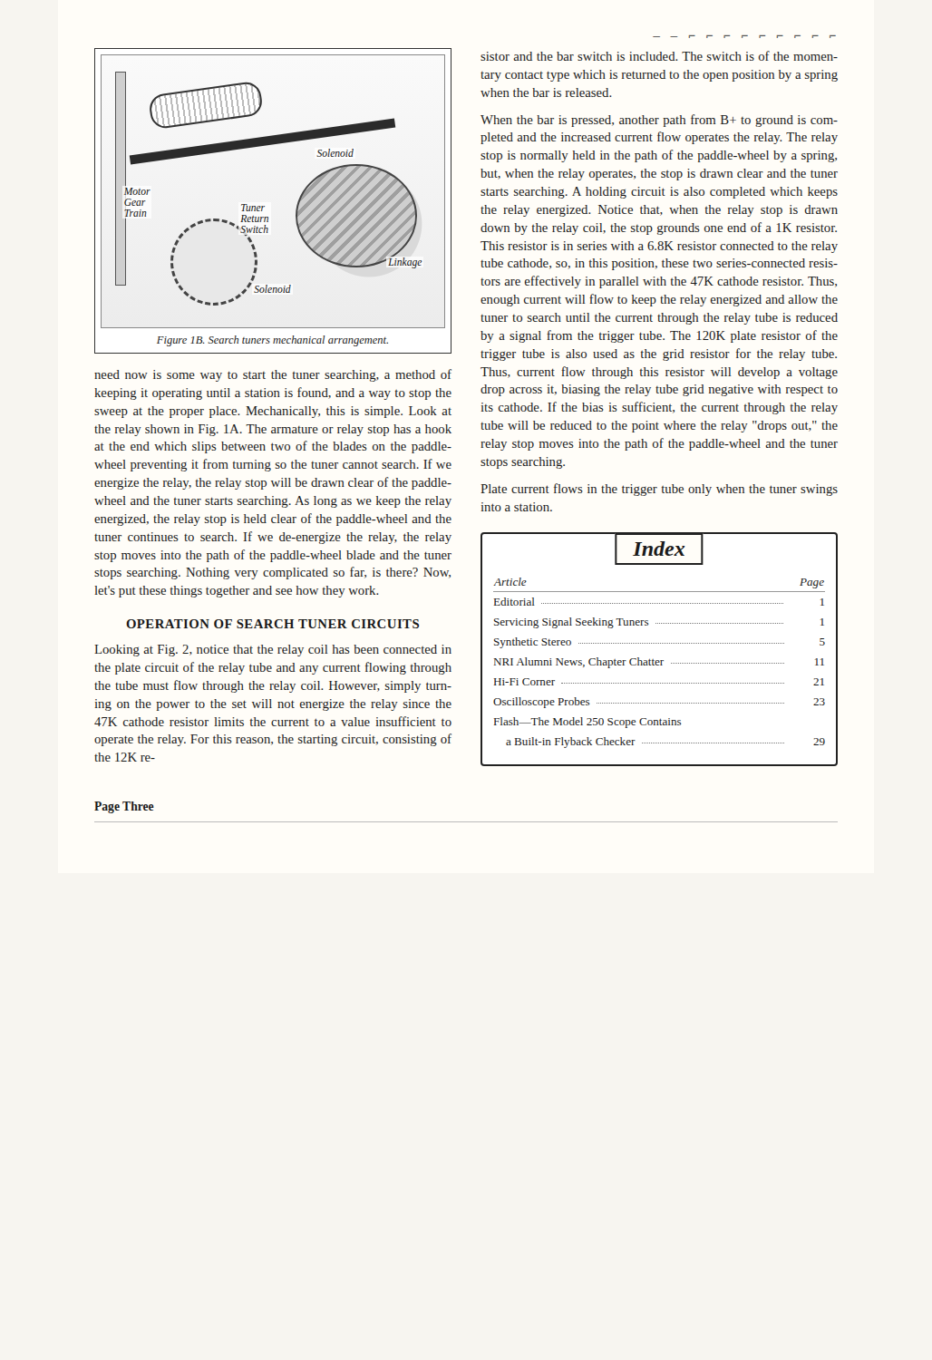— — ⌐ ⌐ ⌐ ⌐ ⌐ ⌐ ⌐ ⌐ ⌐
Motor
Gear
Train
Tuner
Return
Switch
Solenoid
Linkage
Solenoid
Figure 1B. Search tuners mechanical arrangement.
need now is some way to start the tuner searching, a method of keeping it operating until a station is found, and a way to stop the sweep at the proper place. Mechanically, this is simple. Look at the relay shown in Fig. 1A. The armature or relay stop has a hook at the end which slips between two of the blades on the paddle-wheel preventing it from turning so the tuner cannot search. If we energize the relay, the relay stop will be drawn clear of the paddle-wheel and the tuner starts searching. As long as we keep the relay energized, the relay stop is held clear of the paddle-wheel and the tuner continues to search. If we de-energize the relay, the relay stop moves into the path of the paddle-wheel blade and the tuner stops searching. Nothing very complicated so far, is there? Now, let's put these things together and see how they work.
Operation of Search Tuner Circuits
Looking at Fig. 2, notice that the relay coil has been connected in the plate circuit of the relay tube and any current flowing through the tube must flow through the relay coil. However, simply turning on the power to the set will not energize the relay since the 47K cathode resistor limits the current to a value insufficient to operate the relay. For this reason, the starting circuit, consisting of the 12K re-
sistor and the bar switch is included. The switch is of the momentary contact type which is returned to the open position by a spring when the bar is released.
When the bar is pressed, another path from B+ to ground is completed and the increased current flow operates the relay. The relay stop is normally held in the path of the paddle-wheel by a spring, but, when the relay operates, the stop is drawn clear and the tuner starts searching. A holding circuit is also completed which keeps the relay energized. Notice that, when the relay stop is drawn down by the relay coil, the stop grounds one end of a 1K resistor. This resistor is in series with a 6.8K resistor connected to the relay tube cathode, so, in this position, these two series-connected resistors are effectively in parallel with the 47K cathode resistor. Thus, enough current will flow to keep the relay energized and allow the tuner to search until the current through the relay tube is reduced by a signal from the trigger tube. The 120K plate resistor of the trigger tube is also used as the grid resistor for the relay tube. Thus, current flow through this resistor will develop a voltage drop across it, biasing the relay tube grid negative with respect to its cathode. If the bias is sufficient, the current through the relay tube will be reduced to the point where the relay "drops out," the relay stop moves into the path of the paddle-wheel and the tuner stops searching.
Plate current flows in the trigger tube only when the tuner swings into a station.
Index
| Article | Page |
| --- | --- |
| Editorial | 1 |
| Servicing Signal Seeking Tuners | 1 |
| Synthetic Stereo | 5 |
| NRI Alumni News, Chapter Chatter | 11 |
| Hi-Fi Corner | 21 |
| Oscilloscope Probes | 23 |
| Flash—The Model 250 Scope Contains | |
| a Built-in Flyback Checker | 29 |
Page Three